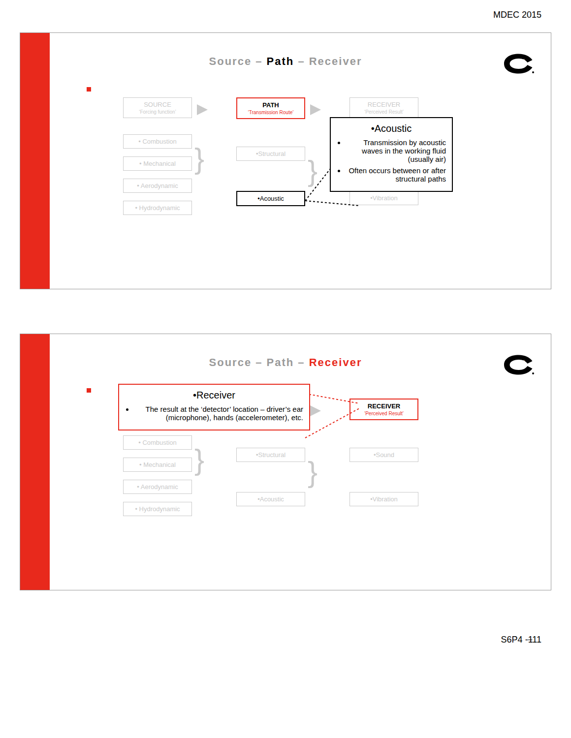MDEC 2015
Source – Path – Receiver
Cummins
SOURCE‘Forcing function’
PATH‘Transmission Route’
RECEIVER‘Perceived Result’
• Combustion
• Mechanical
• Aerodynamic
• Hydrodynamic
}
•Structural
•Acoustic
}
•Sound
•Vibration
Acoustic
Transmission by acoustic waves in the working fluid (usually air)
Often occurs between or after structural paths
Source – Path – Receiver
Cummins
SOURCE‘Forcing function’
PATH‘Transmission Route’
RECEIVER‘Perceived Result’
• Combustion
• Mechanical
• Aerodynamic
• Hydrodynamic
}
•Structural
•Acoustic
}
•Sound
•Vibration
Receiver
The result at the ‘detector’ location – driver’s ear (microphone), hands (accelerometer), etc.
S6P4 -111